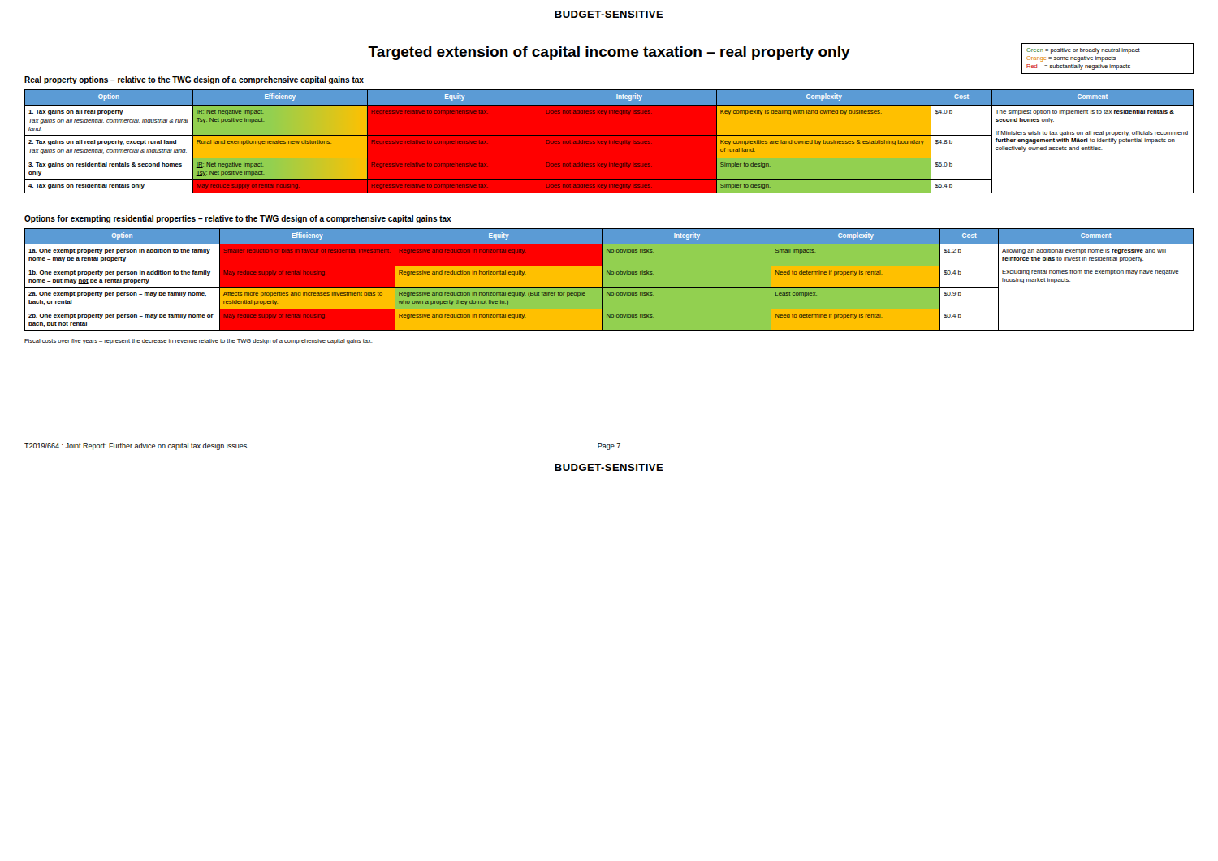BUDGET-SENSITIVE
Targeted extension of capital income taxation – real property only
Green = positive or broadly neutral impact
Orange = some negative impacts
Red = substantially negative impacts
Real property options – relative to the TWG design of a comprehensive capital gains tax
| Option | Efficiency | Equity | Integrity | Complexity | Cost | Comment |
| --- | --- | --- | --- | --- | --- | --- |
| 1. Tax gains on all real property Tax gains on all residential, commercial, industrial & rural land. | IR : Net negative impact. Tsy : Net positive impact. | Regressive relative to comprehensive tax. | Does not address key integrity issues. | Key complexity is dealing with land owned by businesses. | $4.0 b | The simplest option to implement is to tax residential rentals & second homes only. If Ministers wish to tax gains on all real property, officials recommend further engagement with Māori to identify potential impacts on collectively-owned assets and entities. |
| 2. Tax gains on all real property, except rural land Tax gains on all residential, commercial & industrial land. | Rural land exemption generates new distortions. | Regressive relative to comprehensive tax. | Does not address key integrity issues. | Key complexities are land owned by businesses & establishing boundary of rural land. | $4.8 b |
| 3. Tax gains on residential rentals & second homes only | IR : Net negative impact. Tsy : Net positive impact. | Regressive relative to comprehensive tax. | Does not address key integrity issues. | Simpler to design. | $6.0 b |
| 4. Tax gains on residential rentals only | May reduce supply of rental housing. | Regressive relative to comprehensive tax. | Does not address key integrity issues. | Simpler to design. | $6.4 b |
Options for exempting residential properties – relative to the TWG design of a comprehensive capital gains tax
| Option | Efficiency | Equity | Integrity | Complexity | Cost | Comment |
| --- | --- | --- | --- | --- | --- | --- |
| 1a. One exempt property per person in addition to the family home – may be a rental property | Smaller reduction of bias in favour of residential investment. | Regressive and reduction in horizontal equity. | No obvious risks. | Small impacts. | $1.2 b | Allowing an additional exempt home is regressive and will reinforce the bias to invest in residential property. Excluding rental homes from the exemption may have negative housing market impacts. |
| 1b. One exempt property per person in addition to the family home – but may not be a rental property | May reduce supply of rental housing. | Regressive and reduction in horizontal equity. | No obvious risks. | Need to determine if property is rental. | $0.4 b |
| 2a. One exempt property per person – may be family home, bach, or rental | Affects more properties and increases investment bias to residential property. | Regressive and reduction in horizontal equity. (But fairer for people who own a property they do not live in.) | No obvious risks. | Least complex. | $0.9 b |
| 2b. One exempt property per person – may be family home or bach, but not rental | May reduce supply of rental housing. | Regressive and reduction in horizontal equity. | No obvious risks. | Need to determine if property is rental. | $0.4 b |
Fiscal costs over five years – represent the decrease in revenue relative to the TWG design of a comprehensive capital gains tax.
T2019/664 : Joint Report: Further advice on capital tax design issues Page 7
BUDGET-SENSITIVE